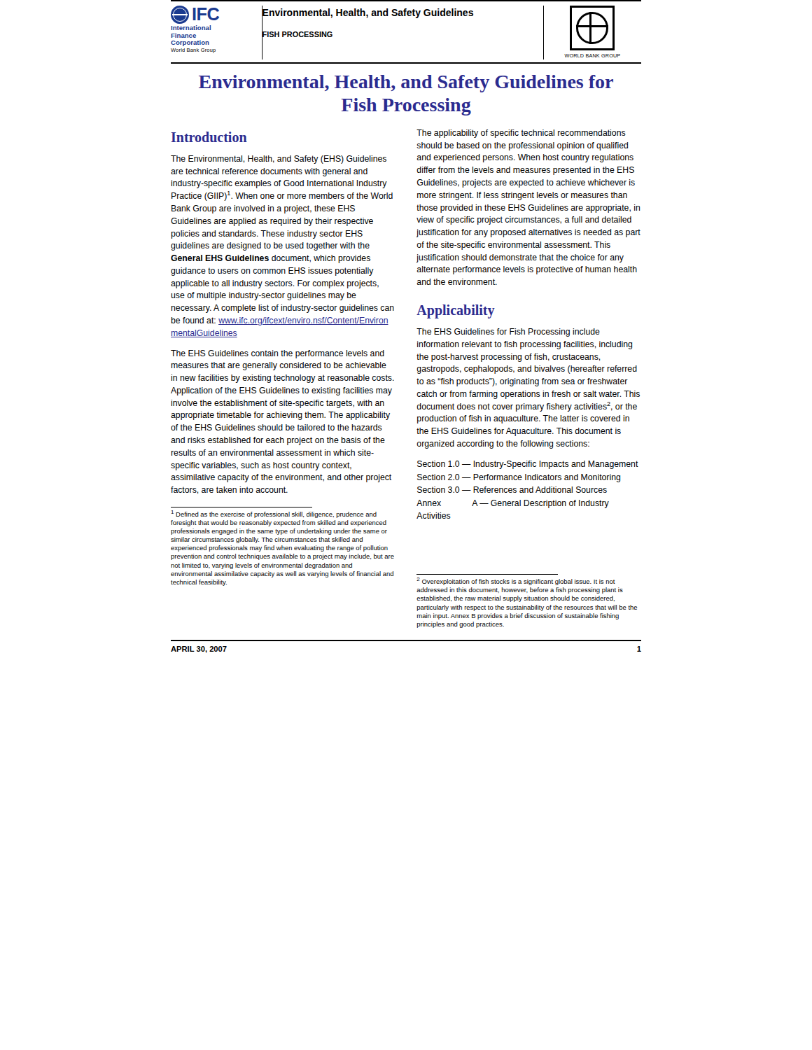| IFC International Finance Corporation World Bank Group | Environmental, Health, and Safety Guidelines FISH PROCESSING | WORLD BANK GROUP |
Environmental, Health, and Safety Guidelines for
Fish Processing
Introduction
The Environmental, Health, and Safety (EHS) Guidelines are technical reference documents with general and industry-specific examples of Good International Industry Practice (GIIP)1. When one or more members of the World Bank Group are involved in a project, these EHS Guidelines are applied as required by their respective policies and standards. These industry sector EHS guidelines are designed to be used together with the General EHS Guidelines document, which provides guidance to users on common EHS issues potentially applicable to all industry sectors. For complex projects, use of multiple industry-sector guidelines may be necessary. A complete list of industry-sector guidelines can be found at: www.ifc.org/ifcext/enviro.nsf/Content/EnvironmentalGuidelines
The EHS Guidelines contain the performance levels and measures that are generally considered to be achievable in new facilities by existing technology at reasonable costs. Application of the EHS Guidelines to existing facilities may involve the establishment of site-specific targets, with an appropriate timetable for achieving them. The applicability of the EHS Guidelines should be tailored to the hazards and risks established for each project on the basis of the results of an environmental assessment in which site-specific variables, such as host country context, assimilative capacity of the environment, and other project factors, are taken into account.
1 Defined as the exercise of professional skill, diligence, prudence and foresight that would be reasonably expected from skilled and experienced professionals engaged in the same type of undertaking under the same or similar circumstances globally. The circumstances that skilled and experienced professionals may find when evaluating the range of pollution prevention and control techniques available to a project may include, but are not limited to, varying levels of environmental degradation and environmental assimilative capacity as well as varying levels of financial and technical feasibility.
The applicability of specific technical recommendations should be based on the professional opinion of qualified and experienced persons. When host country regulations differ from the levels and measures presented in the EHS Guidelines, projects are expected to achieve whichever is more stringent. If less stringent levels or measures than those provided in these EHS Guidelines are appropriate, in view of specific project circumstances, a full and detailed justification for any proposed alternatives is needed as part of the site-specific environmental assessment. This justification should demonstrate that the choice for any alternate performance levels is protective of human health and the environment.
Applicability
The EHS Guidelines for Fish Processing include information relevant to fish processing facilities, including the post-harvest processing of fish, crustaceans, gastropods, cephalopods, and bivalves (hereafter referred to as “fish products”), originating from sea or freshwater catch or from farming operations in fresh or salt water. This document does not cover primary fishery activities2, or the production of fish in aquaculture. The latter is covered in the EHS Guidelines for Aquaculture. This document is organized according to the following sections:
Section 1.0 — Industry-Specific Impacts and Management
Section 2.0 — Performance Indicators and Monitoring
Section 3.0 — References and Additional Sources
Annex A — General Description of Industry Activities
2 Overexploitation of fish stocks is a significant global issue. It is not addressed in this document, however, before a fish processing plant is established, the raw material supply situation should be considered, particularly with respect to the sustainability of the resources that will be the main input. Annex B provides a brief discussion of sustainable fishing principles and good practices.
APRIL 30, 2007 1